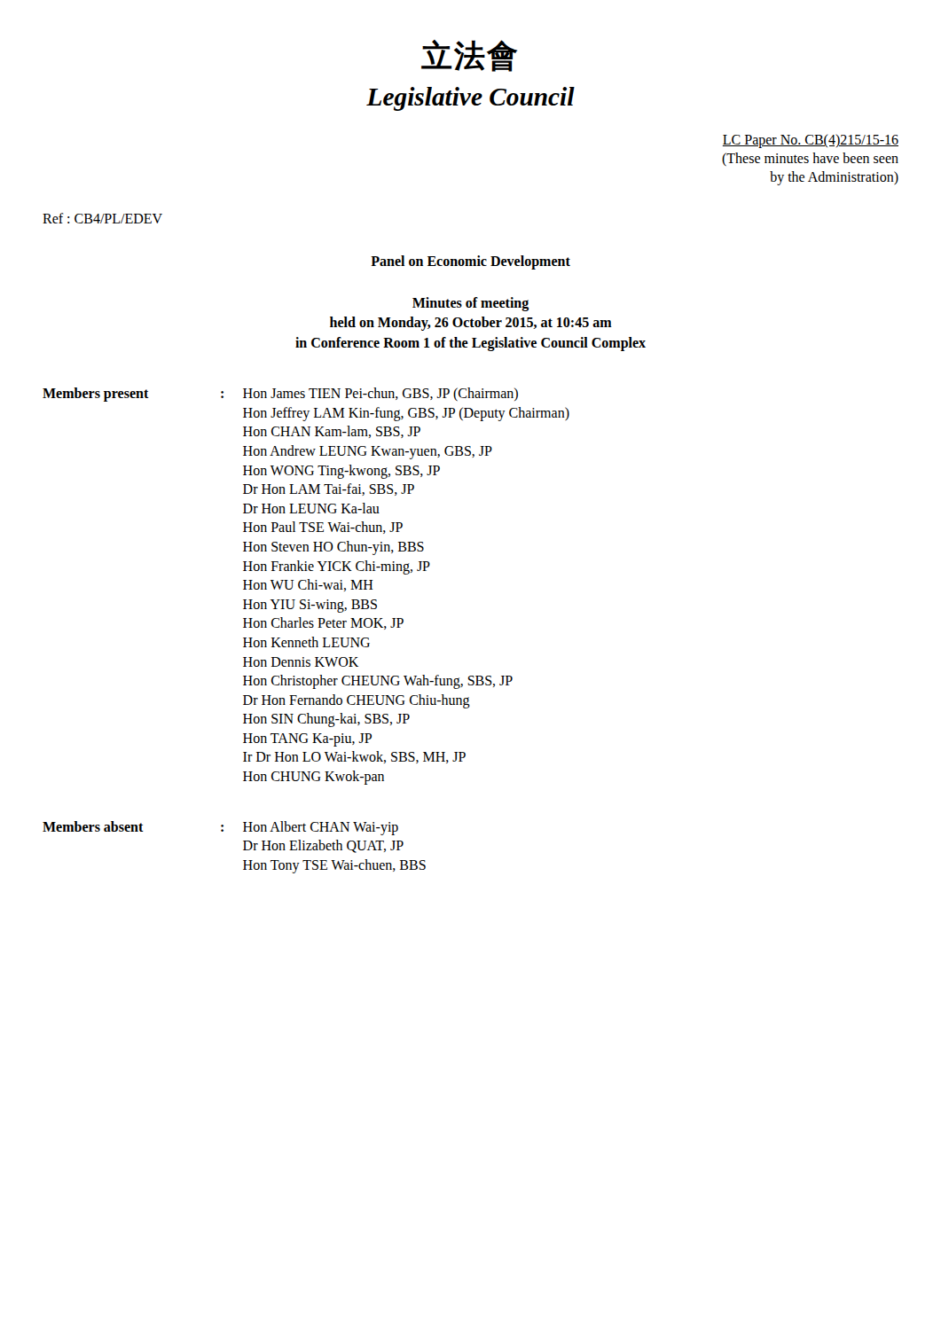立法會
Legislative Council
LC Paper No. CB(4)215/15-16
(These minutes have been seen by the Administration)
Ref : CB4/PL/EDEV
Panel on Economic Development
Minutes of meeting
held on Monday, 26 October 2015, at 10:45 am
in Conference Room 1 of the Legislative Council Complex
| Members present | : | Hon James TIEN Pei-chun, GBS, JP (Chairman) Hon Jeffrey LAM Kin-fung, GBS, JP (Deputy Chairman) Hon CHAN Kam-lam, SBS, JP Hon Andrew LEUNG Kwan-yuen, GBS, JP Hon WONG Ting-kwong, SBS, JP Dr Hon LAM Tai-fai, SBS, JP Dr Hon LEUNG Ka-lau Hon Paul TSE Wai-chun, JP Hon Steven HO Chun-yin, BBS Hon Frankie YICK Chi-ming, JP Hon WU Chi-wai, MH Hon YIU Si-wing, BBS Hon Charles Peter MOK, JP Hon Kenneth LEUNG Hon Dennis KWOK Hon Christopher CHEUNG Wah-fung, SBS, JP Dr Hon Fernando CHEUNG Chiu-hung Hon SIN Chung-kai, SBS, JP Hon TANG Ka-piu, JP Ir Dr Hon LO Wai-kwok, SBS, MH, JP Hon CHUNG Kwok-pan |
| Members absent | : | Hon Albert CHAN Wai-yip Dr Hon Elizabeth QUAT, JP Hon Tony TSE Wai-chuen, BBS |